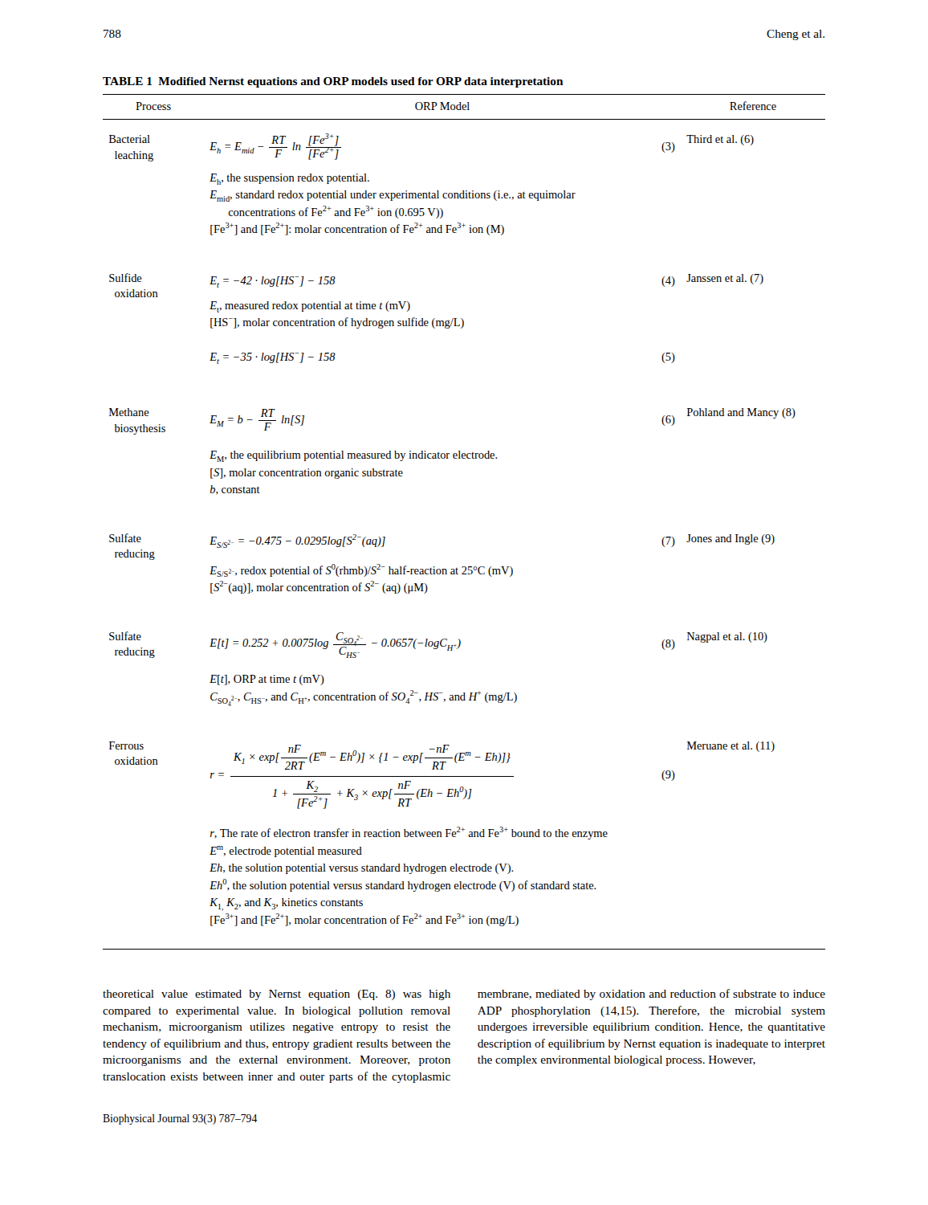788 Cheng et al.
TABLE 1 Modified Nernst equations and ORP models used for ORP data interpretation
| Process | ORP Model | Reference |
| --- | --- | --- |
| Bacterial leaching | E h = E mid − RT F ln [ Fe 3+ ] [ Fe 2+ ] (3) E h , the suspension redox potential. E mid , standard redox potential under experimental conditions (i.e., at equimolar concentrations of Fe 2+ and Fe 3+ ion (0.695 V)) [Fe 3+ ] and [Fe 2+ ]: molar concentration of Fe 2+ and Fe 3+ ion (M) | Third et al. (6) |
| Sulfide oxidation | E t = −42 · log[ HS − ] − 158 (4) E t , measured redox potential at time t (mV) [HS − ], molar concentration of hydrogen sulfide (mg/L) E t = −35 · log[ HS − ] − 158 (5) | Janssen et al. (7) |
| Methane biosythesis | E M = b − RT F ln[ S ] (6) E M , the equilibrium potential measured by indicator electrode. [ S ], molar concentration organic substrate b , constant | Pohland and Mancy (8) |
| Sulfate reducing | E S/S 2− = −0.475 − 0.0295log[ S 2− ( aq )] (7) E S/S 2− , redox potential of S 0 (rhmb)/ S 2− half-reaction at 25°C (mV) [ S 2− (aq)], molar concentration of S 2− (aq) (μM) | Jones and Ingle (9) |
| Sulfate reducing | E [ t ] = 0.252 + 0.0075log C SO 4 2− C HS − − 0.0657(−log C H + ) (8) E [ t ], ORP at time t (mV) C SO 4 2− , C HS − , and C H + , concentration of SO 4 2− , HS − , and H + (mg/L) | Nagpal et al. (10) |
| Ferrous oxidation | r = K 1 × exp[ nF 2 RT ( E m − Eh 0 )] × {1 − exp[ − nF RT ( E m − Eh )]} 1 + K 2 [ Fe 2+ ] + K 3 × exp[ nF RT ( Eh − Eh 0 )] (9) r , The rate of electron transfer in reaction between Fe 2+ and Fe 3+ bound to the enzyme E m , electrode potential measured Eh , the solution potential versus standard hydrogen electrode (V). Eh 0 , the solution potential versus standard hydrogen electrode (V) of standard state. K 1, K 2 , and K 3 , kinetics constants [Fe 3+ ] and [Fe 2+ ], molar concentration of Fe 2+ and Fe 3+ ion (mg/L) | Meruane et al. (11) |
theoretical value estimated by Nernst equation (Eq. 8) was high compared to experimental value. In biological pollution removal mechanism, microorganism utilizes negative entropy to resist the tendency of equilibrium and thus, entropy gradient results between the microorganisms and the external environment. Moreover, proton translocation exists between inner and outer parts of the cytoplasmic membrane, mediated by oxidation and reduction of substrate to induce ADP phosphorylation (14,15). Therefore, the microbial system undergoes irreversible equilibrium condition. Hence, the quantitative description of equilibrium by Nernst equation is inadequate to interpret the complex environmental biological process. However,
Biophysical Journal 93(3) 787–794